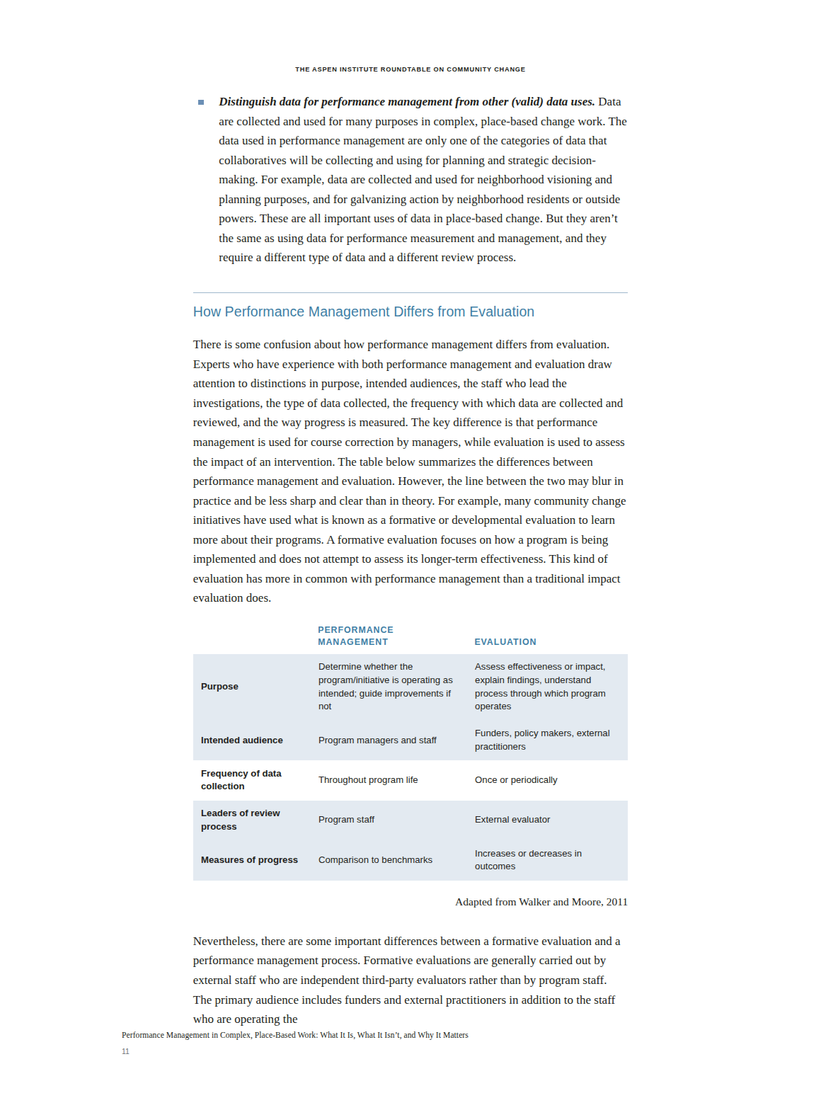THE ASPEN INSTITUTE ROUNDTABLE ON COMMUNITY CHANGE
Distinguish data for performance management from other (valid) data uses. Data are collected and used for many purposes in complex, place-based change work. The data used in performance management are only one of the categories of data that collaboratives will be collecting and using for planning and strategic decision-making. For example, data are collected and used for neighborhood visioning and planning purposes, and for galvanizing action by neighborhood residents or outside powers. These are all important uses of data in place-based change. But they aren’t the same as using data for performance measurement and management, and they require a different type of data and a different review process.
How Performance Management Differs from Evaluation
There is some confusion about how performance management differs from evaluation. Experts who have experience with both performance management and evaluation draw attention to distinctions in purpose, intended audiences, the staff who lead the investigations, the type of data collected, the frequency with which data are collected and reviewed, and the way progress is measured. The key difference is that performance management is used for course correction by managers, while evaluation is used to assess the impact of an intervention. The table below summarizes the differences between performance management and evaluation. However, the line between the two may blur in practice and be less sharp and clear than in theory. For example, many community change initiatives have used what is known as a formative or developmental evaluation to learn more about their programs. A formative evaluation focuses on how a program is being implemented and does not attempt to assess its longer-term effectiveness. This kind of evaluation has more in common with performance management than a traditional impact evaluation does.
| | PERFORMANCE MANAGEMENT | EVALUATION |
| --- | --- | --- |
| Purpose | Determine whether the program/initiative is operating as intended; guide improvements if not | Assess effectiveness or impact, explain findings, understand process through which program operates |
| Intended audience | Program managers and staff | Funders, policy makers, external practitioners |
| Frequency of data collection | Throughout program life | Once or periodically |
| Leaders of review process | Program staff | External evaluator |
| Measures of progress | Comparison to benchmarks | Increases or decreases in outcomes |
Adapted from Walker and Moore, 2011
Nevertheless, there are some important differences between a formative evaluation and a performance management process. Formative evaluations are generally carried out by external staff who are independent third-party evaluators rather than by program staff. The primary audience includes funders and external practitioners in addition to the staff who are operating the
Performance Management in Complex, Place-Based Work: What It Is, What It Isn’t, and Why It Matters
11